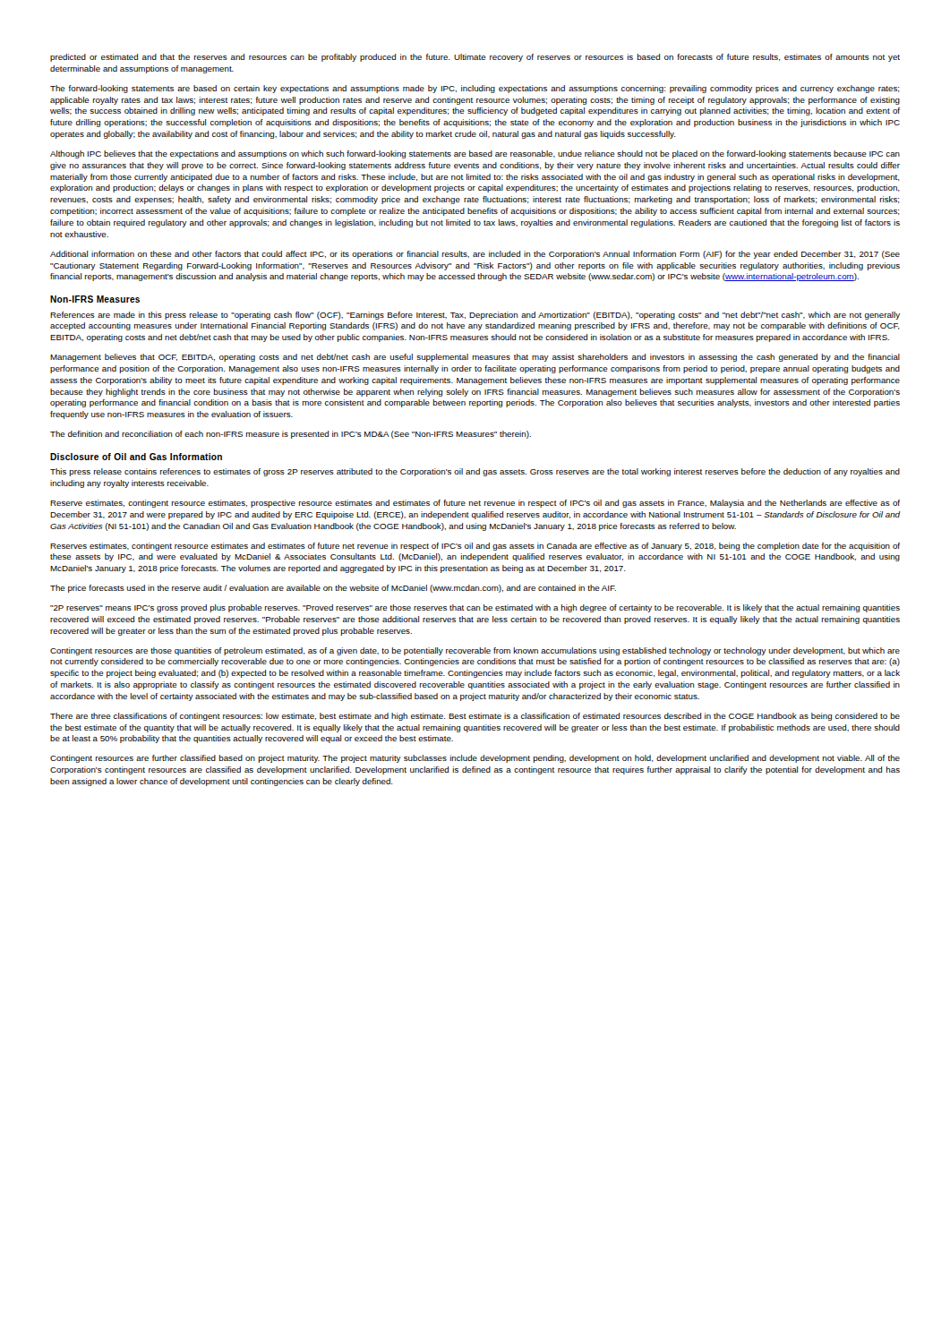predicted or estimated and that the reserves and resources can be profitably produced in the future. Ultimate recovery of reserves or resources is based on forecasts of future results, estimates of amounts not yet determinable and assumptions of management.
The forward-looking statements are based on certain key expectations and assumptions made by IPC, including expectations and assumptions concerning: prevailing commodity prices and currency exchange rates; applicable royalty rates and tax laws; interest rates; future well production rates and reserve and contingent resource volumes; operating costs; the timing of receipt of regulatory approvals; the performance of existing wells; the success obtained in drilling new wells; anticipated timing and results of capital expenditures; the sufficiency of budgeted capital expenditures in carrying out planned activities; the timing, location and extent of future drilling operations; the successful completion of acquisitions and dispositions; the benefits of acquisitions; the state of the economy and the exploration and production business in the jurisdictions in which IPC operates and globally; the availability and cost of financing, labour and services; and the ability to market crude oil, natural gas and natural gas liquids successfully.
Although IPC believes that the expectations and assumptions on which such forward-looking statements are based are reasonable, undue reliance should not be placed on the forward-looking statements because IPC can give no assurances that they will prove to be correct. Since forward-looking statements address future events and conditions, by their very nature they involve inherent risks and uncertainties. Actual results could differ materially from those currently anticipated due to a number of factors and risks. These include, but are not limited to: the risks associated with the oil and gas industry in general such as operational risks in development, exploration and production; delays or changes in plans with respect to exploration or development projects or capital expenditures; the uncertainty of estimates and projections relating to reserves, resources, production, revenues, costs and expenses; health, safety and environmental risks; commodity price and exchange rate fluctuations; interest rate fluctuations; marketing and transportation; loss of markets; environmental risks; competition; incorrect assessment of the value of acquisitions; failure to complete or realize the anticipated benefits of acquisitions or dispositions; the ability to access sufficient capital from internal and external sources; failure to obtain required regulatory and other approvals; and changes in legislation, including but not limited to tax laws, royalties and environmental regulations. Readers are cautioned that the foregoing list of factors is not exhaustive.
Additional information on these and other factors that could affect IPC, or its operations or financial results, are included in the Corporation's Annual Information Form (AIF) for the year ended December 31, 2017 (See "Cautionary Statement Regarding Forward-Looking Information", "Reserves and Resources Advisory" and "Risk Factors") and other reports on file with applicable securities regulatory authorities, including previous financial reports, management's discussion and analysis and material change reports, which may be accessed through the SEDAR website (www.sedar.com) or IPC's website (www.international-petroleum.com).
Non-IFRS Measures
References are made in this press release to "operating cash flow" (OCF), "Earnings Before Interest, Tax, Depreciation and Amortization" (EBITDA), "operating costs" and "net debt"/"net cash", which are not generally accepted accounting measures under International Financial Reporting Standards (IFRS) and do not have any standardized meaning prescribed by IFRS and, therefore, may not be comparable with definitions of OCF, EBITDA, operating costs and net debt/net cash that may be used by other public companies. Non-IFRS measures should not be considered in isolation or as a substitute for measures prepared in accordance with IFRS.
Management believes that OCF, EBITDA, operating costs and net debt/net cash are useful supplemental measures that may assist shareholders and investors in assessing the cash generated by and the financial performance and position of the Corporation. Management also uses non-IFRS measures internally in order to facilitate operating performance comparisons from period to period, prepare annual operating budgets and assess the Corporation's ability to meet its future capital expenditure and working capital requirements. Management believes these non-IFRS measures are important supplemental measures of operating performance because they highlight trends in the core business that may not otherwise be apparent when relying solely on IFRS financial measures. Management believes such measures allow for assessment of the Corporation's operating performance and financial condition on a basis that is more consistent and comparable between reporting periods. The Corporation also believes that securities analysts, investors and other interested parties frequently use non-IFRS measures in the evaluation of issuers.
The definition and reconciliation of each non-IFRS measure is presented in IPC's MD&A (See "Non-IFRS Measures" therein).
Disclosure of Oil and Gas Information
This press release contains references to estimates of gross 2P reserves attributed to the Corporation's oil and gas assets. Gross reserves are the total working interest reserves before the deduction of any royalties and including any royalty interests receivable.
Reserve estimates, contingent resource estimates, prospective resource estimates and estimates of future net revenue in respect of IPC's oil and gas assets in France, Malaysia and the Netherlands are effective as of December 31, 2017 and were prepared by IPC and audited by ERC Equipoise Ltd. (ERCE), an independent qualified reserves auditor, in accordance with National Instrument 51-101 – Standards of Disclosure for Oil and Gas Activities (NI 51-101) and the Canadian Oil and Gas Evaluation Handbook (the COGE Handbook), and using McDaniel's January 1, 2018 price forecasts as referred to below.
Reserves estimates, contingent resource estimates and estimates of future net revenue in respect of IPC's oil and gas assets in Canada are effective as of January 5, 2018, being the completion date for the acquisition of these assets by IPC, and were evaluated by McDaniel & Associates Consultants Ltd. (McDaniel), an independent qualified reserves evaluator, in accordance with NI 51-101 and the COGE Handbook, and using McDaniel's January 1, 2018 price forecasts. The volumes are reported and aggregated by IPC in this presentation as being as at December 31, 2017.
The price forecasts used in the reserve audit / evaluation are available on the website of McDaniel (www.mcdan.com), and are contained in the AIF.
"2P reserves" means IPC's gross proved plus probable reserves. "Proved reserves" are those reserves that can be estimated with a high degree of certainty to be recoverable. It is likely that the actual remaining quantities recovered will exceed the estimated proved reserves. "Probable reserves" are those additional reserves that are less certain to be recovered than proved reserves. It is equally likely that the actual remaining quantities recovered will be greater or less than the sum of the estimated proved plus probable reserves.
Contingent resources are those quantities of petroleum estimated, as of a given date, to be potentially recoverable from known accumulations using established technology or technology under development, but which are not currently considered to be commercially recoverable due to one or more contingencies. Contingencies are conditions that must be satisfied for a portion of contingent resources to be classified as reserves that are: (a) specific to the project being evaluated; and (b) expected to be resolved within a reasonable timeframe. Contingencies may include factors such as economic, legal, environmental, political, and regulatory matters, or a lack of markets. It is also appropriate to classify as contingent resources the estimated discovered recoverable quantities associated with a project in the early evaluation stage. Contingent resources are further classified in accordance with the level of certainty associated with the estimates and may be sub-classified based on a project maturity and/or characterized by their economic status.
There are three classifications of contingent resources: low estimate, best estimate and high estimate. Best estimate is a classification of estimated resources described in the COGE Handbook as being considered to be the best estimate of the quantity that will be actually recovered. It is equally likely that the actual remaining quantities recovered will be greater or less than the best estimate. If probabilistic methods are used, there should be at least a 50% probability that the quantities actually recovered will equal or exceed the best estimate.
Contingent resources are further classified based on project maturity. The project maturity subclasses include development pending, development on hold, development unclarified and development not viable. All of the Corporation's contingent resources are classified as development unclarified. Development unclarified is defined as a contingent resource that requires further appraisal to clarify the potential for development and has been assigned a lower chance of development until contingencies can be clearly defined.